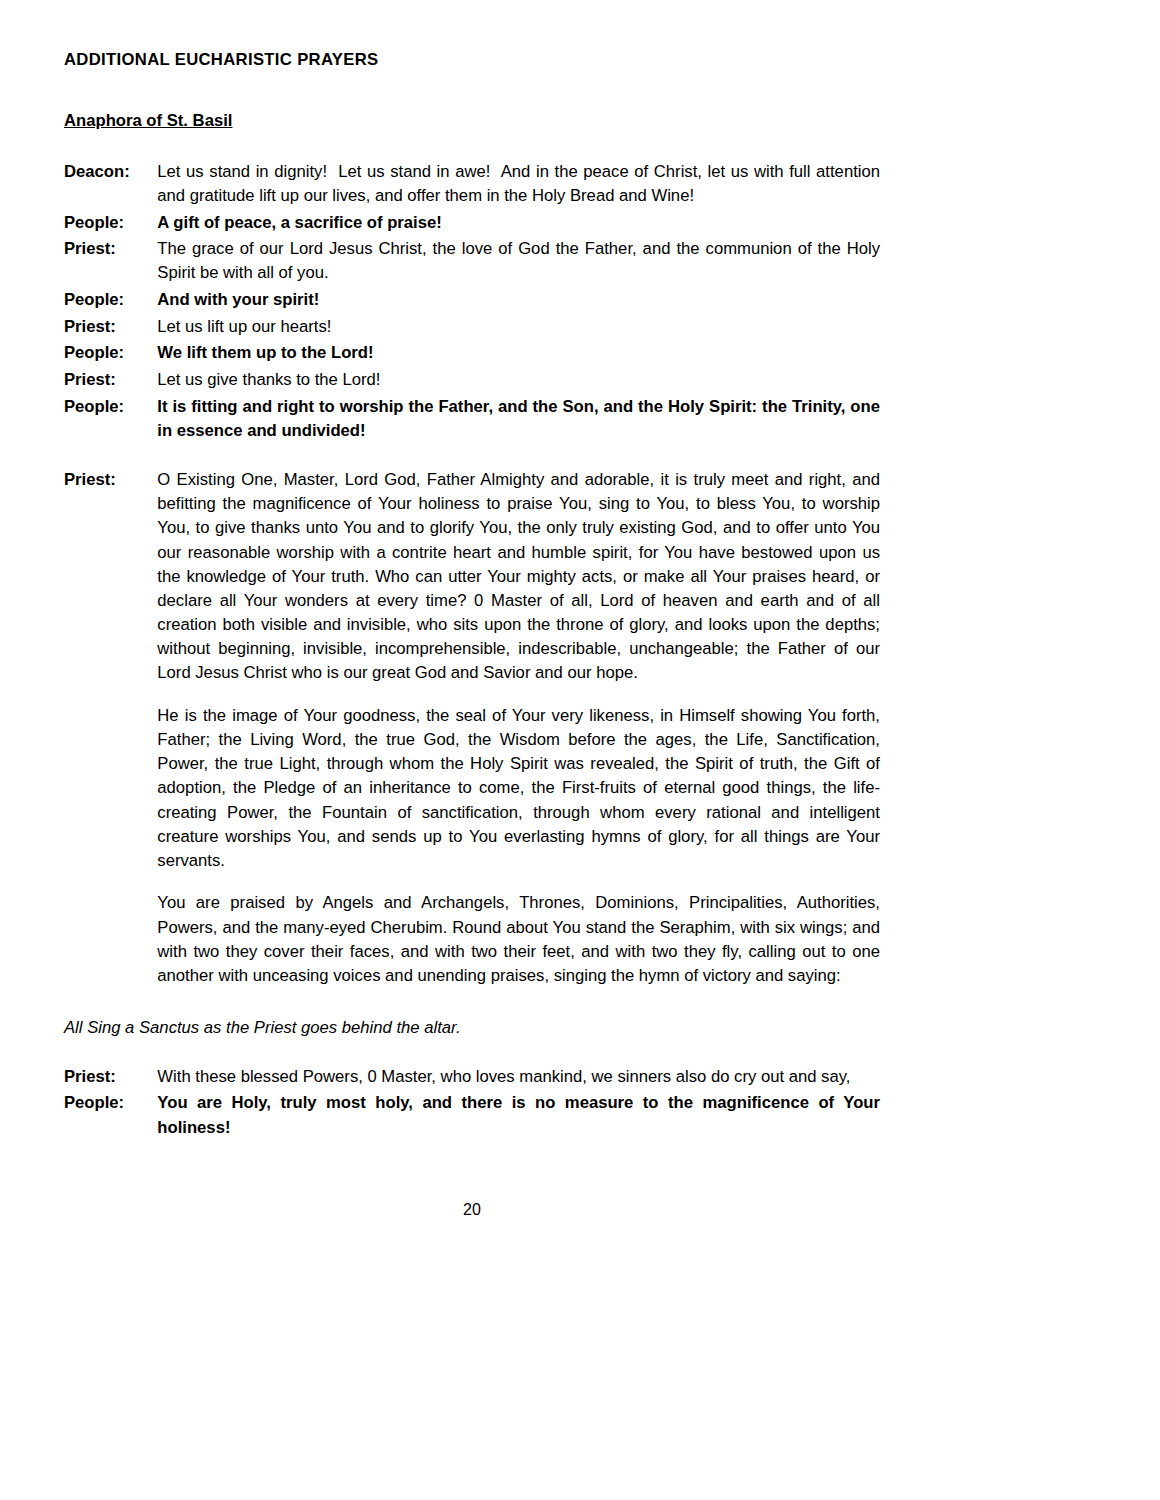ADDITIONAL EUCHARISTIC PRAYERS
Anaphora of St. Basil
| Deacon: | Let us stand in dignity! Let us stand in awe! And in the peace of Christ, let us with full attention and gratitude lift up our lives, and offer them in the Holy Bread and Wine! |
| People: | A gift of peace, a sacrifice of praise! |
| Priest: | The grace of our Lord Jesus Christ, the love of God the Father, and the communion of the Holy Spirit be with all of you. |
| People: | And with your spirit! |
| Priest: | Let us lift up our hearts! |
| People: | We lift them up to the Lord! |
| Priest: | Let us give thanks to the Lord! |
| People: | It is fitting and right to worship the Father, and the Son, and the Holy Spirit: the Trinity, one in essence and undivided! |
| Priest: | O Existing One, Master, Lord God, Father Almighty and adorable, it is truly meet and right, and befitting the magnificence of Your holiness to praise You, sing to You, to bless You, to worship You, to give thanks unto You and to glorify You, the only truly existing God, and to offer unto You our reasonable worship with a contrite heart and humble spirit, for You have bestowed upon us the knowledge of Your truth. Who can utter Your mighty acts, or make all Your praises heard, or declare all Your wonders at every time? 0 Master of all, Lord of heaven and earth and of all creation both visible and invisible, who sits upon the throne of glory, and looks upon the depths; without beginning, invisible, incomprehensible, indescribable, unchangeable; the Father of our Lord Jesus Christ who is our great God and Savior and our hope. He is the image of Your goodness, the seal of Your very likeness, in Himself showing You forth, Father; the Living Word, the true God, the Wisdom before the ages, the Life, Sanctification, Power, the true Light, through whom the Holy Spirit was revealed, the Spirit of truth, the Gift of adoption, the Pledge of an inheritance to come, the First-fruits of eternal good things, the life-creating Power, the Fountain of sanctification, through whom every rational and intelligent creature worships You, and sends up to You everlasting hymns of glory, for all things are Your servants. You are praised by Angels and Archangels, Thrones, Dominions, Principalities, Authorities, Powers, and the many-eyed Cherubim. Round about You stand the Seraphim, with six wings; and with two they cover their faces, and with two their feet, and with two they fly, calling out to one another with unceasing voices and unending praises, singing the hymn of victory and saying: |
All Sing a Sanctus as the Priest goes behind the altar.
| Priest: | With these blessed Powers, 0 Master, who loves mankind, we sinners also do cry out and say, |
| People: | You are Holy, truly most holy, and there is no measure to the magnificence of Your holiness! |
20